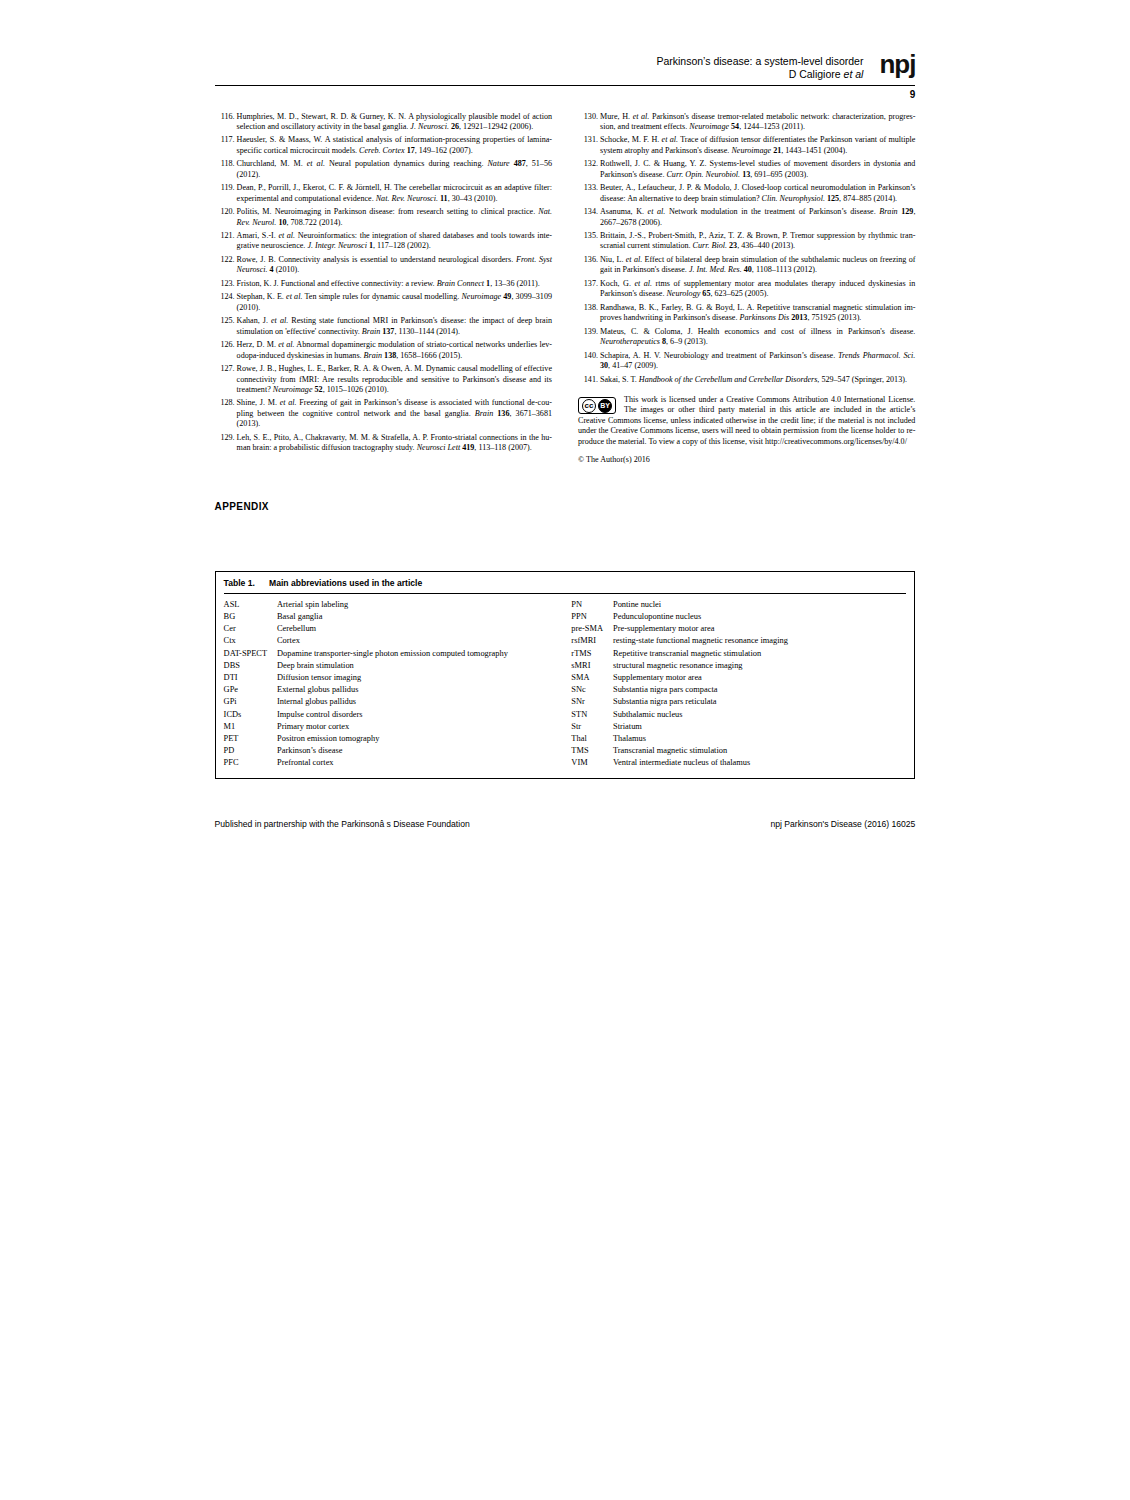Parkinson’s disease: a system-level disorder D Caligiore et al
npj
9
Humphries, M. D., Stewart, R. D. & Gurney, K. N. A physiologically plausible model of action selection and oscillatory activity in the basal ganglia. J. Neurosci. 26, 12921–12942 (2006).
Haeusler, S. & Maass, W. A statistical analysis of information-processing properties of lamina-specific cortical microcircuit models. Cereb. Cortex 17, 149–162 (2007).
Churchland, M. M. et al. Neural population dynamics during reaching. Nature 487, 51–56 (2012).
Dean, P., Porrill, J., Ekerot, C. F. & Jörntell, H. The cerebellar microcircuit as an adaptive filter: experimental and computational evidence. Nat. Rev. Neurosci. 11, 30–43 (2010).
Politis, M. Neuroimaging in Parkinson disease: from research setting to clinical practice. Nat. Rev. Neurol. 10, 708.722 (2014).
Amari, S.-I. et al. Neuroinformatics: the integration of shared databases and tools towards integrative neuroscience. J. Integr. Neurosci 1, 117–128 (2002).
Rowe, J. B. Connectivity analysis is essential to understand neurological disorders. Front. Syst Neurosci. 4 (2010).
Friston, K. J. Functional and effective connectivity: a review. Brain Connect 1, 13–36 (2011).
Stephan, K. E. et al. Ten simple rules for dynamic causal modelling. Neuroimage 49, 3099–3109 (2010).
Kahan, J. et al. Resting state functional MRI in Parkinson's disease: the impact of deep brain stimulation on 'effective' connectivity. Brain 137, 1130–1144 (2014).
Herz, D. M. et al. Abnormal dopaminergic modulation of striato-cortical networks underlies levodopa-induced dyskinesias in humans. Brain 138, 1658–1666 (2015).
Rowe, J. B., Hughes, L. E., Barker, R. A. & Owen, A. M. Dynamic causal modelling of effective connectivity from fMRI: Are results reproducible and sensitive to Parkinson's disease and its treatment? Neuroimage 52, 1015–1026 (2010).
Shine, J. M. et al. Freezing of gait in Parkinson’s disease is associated with functional de-coupling between the cognitive control network and the basal ganglia. Brain 136, 3671–3681 (2013).
Leh, S. E., Ptito, A., Chakravarty, M. M. & Strafella, A. P. Fronto-striatal connections in the human brain: a probabilistic diffusion tractography study. Neurosci Lett 419, 113–118 (2007).
Mure, H. et al. Parkinson's disease tremor-related metabolic network: characterization, progression, and treatment effects. Neuroimage 54, 1244–1253 (2011).
Schocke, M. F. H. et al. Trace of diffusion tensor differentiates the Parkinson variant of multiple system atrophy and Parkinson's disease. Neuroimage 21, 1443–1451 (2004).
Rothwell, J. C. & Huang, Y. Z. Systems-level studies of movement disorders in dystonia and Parkinson's disease. Curr. Opin. Neurobiol. 13, 691–695 (2003).
Beuter, A., Lefaucheur, J. P. & Modolo, J. Closed-loop cortical neuromodulation in Parkinson’s disease: An alternative to deep brain stimulation? Clin. Neurophysiol. 125, 874–885 (2014).
Asanuma, K. et al. Network modulation in the treatment of Parkinson’s disease. Brain 129, 2667–2678 (2006).
Brittain, J.-S., Probert-Smith, P., Aziz, T. Z. & Brown, P. Tremor suppression by rhythmic transcranial current stimulation. Curr. Biol. 23, 436–440 (2013).
Niu, L. et al. Effect of bilateral deep brain stimulation of the subthalamic nucleus on freezing of gait in Parkinson's disease. J. Int. Med. Res. 40, 1108–1113 (2012).
Koch, G. et al. rtms of supplementary motor area modulates therapy induced dyskinesias in Parkinson's disease. Neurology 65, 623–625 (2005).
Randhawa, B. K., Farley, B. G. & Boyd, L. A. Repetitive transcranial magnetic stimulation improves handwriting in Parkinson's disease. Parkinsons Dis 2013, 751925 (2013).
Mateus, C. & Coloma, J. Health economics and cost of illness in Parkinson's disease. Neurotherapeutics 8, 6–9 (2013).
Schapira, A. H. V. Neurobiology and treatment of Parkinson’s disease. Trends Pharmacol. Sci. 30, 41–47 (2009).
Sakai, S. T. Handbook of the Cerebellum and Cerebellar Disorders, 529–547 (Springer, 2013).
cc BY This work is licensed under a Creative Commons Attribution 4.0 International License. The images or other third party material in this article are included in the article’s Creative Commons license, unless indicated otherwise in the credit line; if the material is not included under the Creative Commons license, users will need to obtain permission from the license holder to reproduce the material. To view a copy of this license, visit http://creativecommons.org/licenses/by/4.0/
© The Author(s) 2016
APPENDIX
Table 1. Main abbreviations used in the article
| ASL | Arterial spin labeling | | PN | Pontine nuclei |
| BG | Basal ganglia | | PPN | Pedunculopontine nucleus |
| Cer | Cerebellum | | pre-SMA | Pre-supplementary motor area |
| Ctx | Cortex | | rsfMRI | resting-state functional magnetic resonance imaging |
| DAT-SPECT | Dopamine transporter-single photon emission computed tomography | | rTMS | Repetitive transcranial magnetic stimulation |
| DBS | Deep brain stimulation | | sMRI | structural magnetic resonance imaging |
| DTI | Diffusion tensor imaging | | SMA | Supplementary motor area |
| GPe | External globus pallidus | | SNc | Substantia nigra pars compacta |
| GPi | Internal globus pallidus | | SNr | Substantia nigra pars reticulata |
| ICDs | Impulse control disorders | | STN | Subthalamic nucleus |
| M1 | Primary motor cortex | | Str | Striatum |
| PET | Positron emission tomography | | Thal | Thalamus |
| PD | Parkinson’s disease | | TMS | Transcranial magnetic stimulation |
| PFC | Prefrontal cortex | | VIM | Ventral intermediate nucleus of thalamus |
Published in partnership with the Parkinsonâ s Disease Foundation
npj Parkinson's Disease (2016) 16025